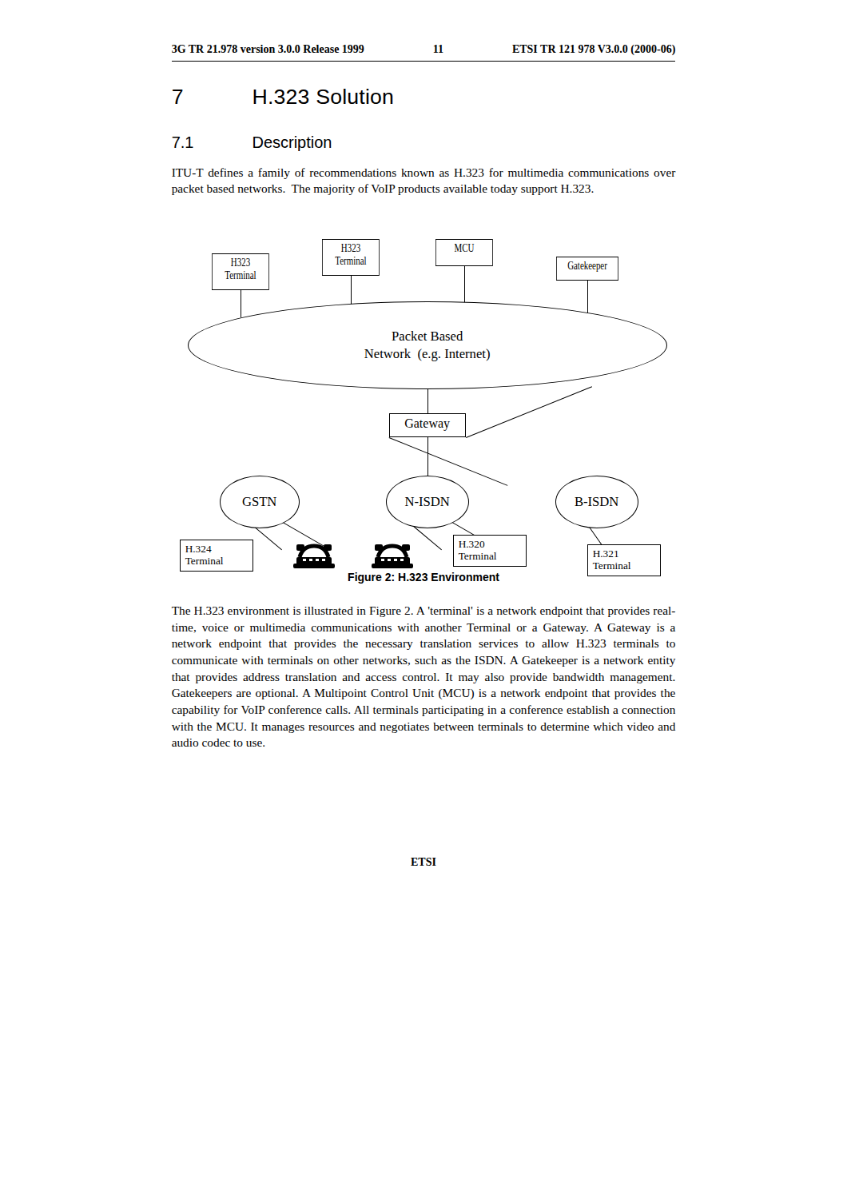3G TR 21.978 version 3.0.0 Release 1999
11
ETSI TR 121 978 V3.0.0 (2000-06)
7 H.323 Solution
7.1 Description
ITU-T defines a family of recommendations known as H.323 for multimedia communications over packet based networks. The majority of VoIP products available today support H.323.
H323
Terminal
H323
Terminal
MCU
Gatekeeper
Packet Based
Network (e.g. Internet)
Gateway
GSTN
N-ISDN
B-ISDN
H.324
Terminal
H.320
Terminal
H.321
Terminal
Figure 2: H.323 Environment
The H.323 environment is illustrated in Figure 2. A 'terminal' is a network endpoint that provides real-time, voice or multimedia communications with another Terminal or a Gateway. A Gateway is a network endpoint that provides the necessary translation services to allow H.323 terminals to communicate with terminals on other networks, such as the ISDN. A Gatekeeper is a network entity that provides address translation and access control. It may also provide bandwidth management. Gatekeepers are optional. A Multipoint Control Unit (MCU) is a network endpoint that provides the capability for VoIP conference calls. All terminals participating in a conference establish a connection with the MCU. It manages resources and negotiates between terminals to determine which video and audio codec to use.
ETSI